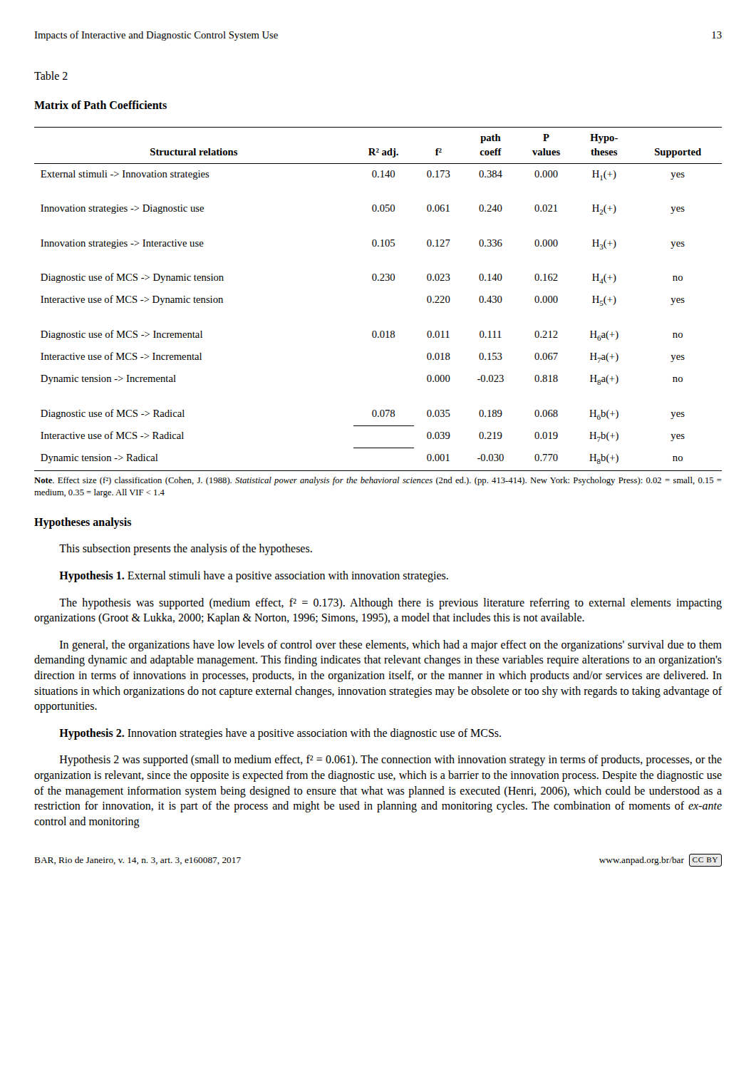Impacts of Interactive and Diagnostic Control System Use 13
Table 2
Matrix of Path Coefficients
| Structural relations | R² adj. | f² | path coeff | P values | Hypo- theses | Supported |
| --- | --- | --- | --- | --- | --- | --- |
| External stimuli -> Innovation strategies | 0.140 | 0.173 | 0.384 | 0.000 | H 1 (+) | yes |
| Innovation strategies -> Diagnostic use | 0.050 | 0.061 | 0.240 | 0.021 | H 2 (+) | yes |
| Innovation strategies -> Interactive use | 0.105 | 0.127 | 0.336 | 0.000 | H 3 (+) | yes |
| Diagnostic use of MCS -> Dynamic tension | 0.230 | 0.023 | 0.140 | 0.162 | H 4 (+) | no |
| Interactive use of MCS -> Dynamic tension | | 0.220 | 0.430 | 0.000 | H 5 (+) | yes |
| Diagnostic use of MCS -> Incremental | 0.018 | 0.011 | 0.111 | 0.212 | H 6 a(+) | no |
| Interactive use of MCS -> Incremental | | 0.018 | 0.153 | 0.067 | H 7 a(+) | yes |
| Dynamic tension -> Incremental | | 0.000 | -0.023 | 0.818 | H 8 a(+) | no |
| Diagnostic use of MCS -> Radical | 0.078 | 0.035 | 0.189 | 0.068 | H 6 b(+) | yes |
| Interactive use of MCS -> Radical | | 0.039 | 0.219 | 0.019 | H 7 b(+) | yes |
| Dynamic tension -> Radical | | 0.001 | -0.030 | 0.770 | H 8 b(+) | no |
Note. Effect size (f²) classification (Cohen, J. (1988). Statistical power analysis for the behavioral sciences (2nd ed.). (pp. 413-414). New York: Psychology Press): 0.02 = small, 0.15 = medium, 0.35 = large. All VIF < 1.4
Hypotheses analysis
This subsection presents the analysis of the hypotheses.
Hypothesis 1. External stimuli have a positive association with innovation strategies.
The hypothesis was supported (medium effect, f² = 0.173). Although there is previous literature referring to external elements impacting organizations (Groot & Lukka, 2000; Kaplan & Norton, 1996; Simons, 1995), a model that includes this is not available.
In general, the organizations have low levels of control over these elements, which had a major effect on the organizations' survival due to them demanding dynamic and adaptable management. This finding indicates that relevant changes in these variables require alterations to an organization's direction in terms of innovations in processes, products, in the organization itself, or the manner in which products and/or services are delivered. In situations in which organizations do not capture external changes, innovation strategies may be obsolete or too shy with regards to taking advantage of opportunities.
Hypothesis 2. Innovation strategies have a positive association with the diagnostic use of MCSs.
Hypothesis 2 was supported (small to medium effect, f² = 0.061). The connection with innovation strategy in terms of products, processes, or the organization is relevant, since the opposite is expected from the diagnostic use, which is a barrier to the innovation process. Despite the diagnostic use of the management information system being designed to ensure that what was planned is executed (Henri, 2006), which could be understood as a restriction for innovation, it is part of the process and might be used in planning and monitoring cycles. The combination of moments of ex-ante control and monitoring
BAR, Rio de Janeiro, v. 14, n. 3, art. 3, e160087, 2017 www.anpad.org.br/bar CC BY